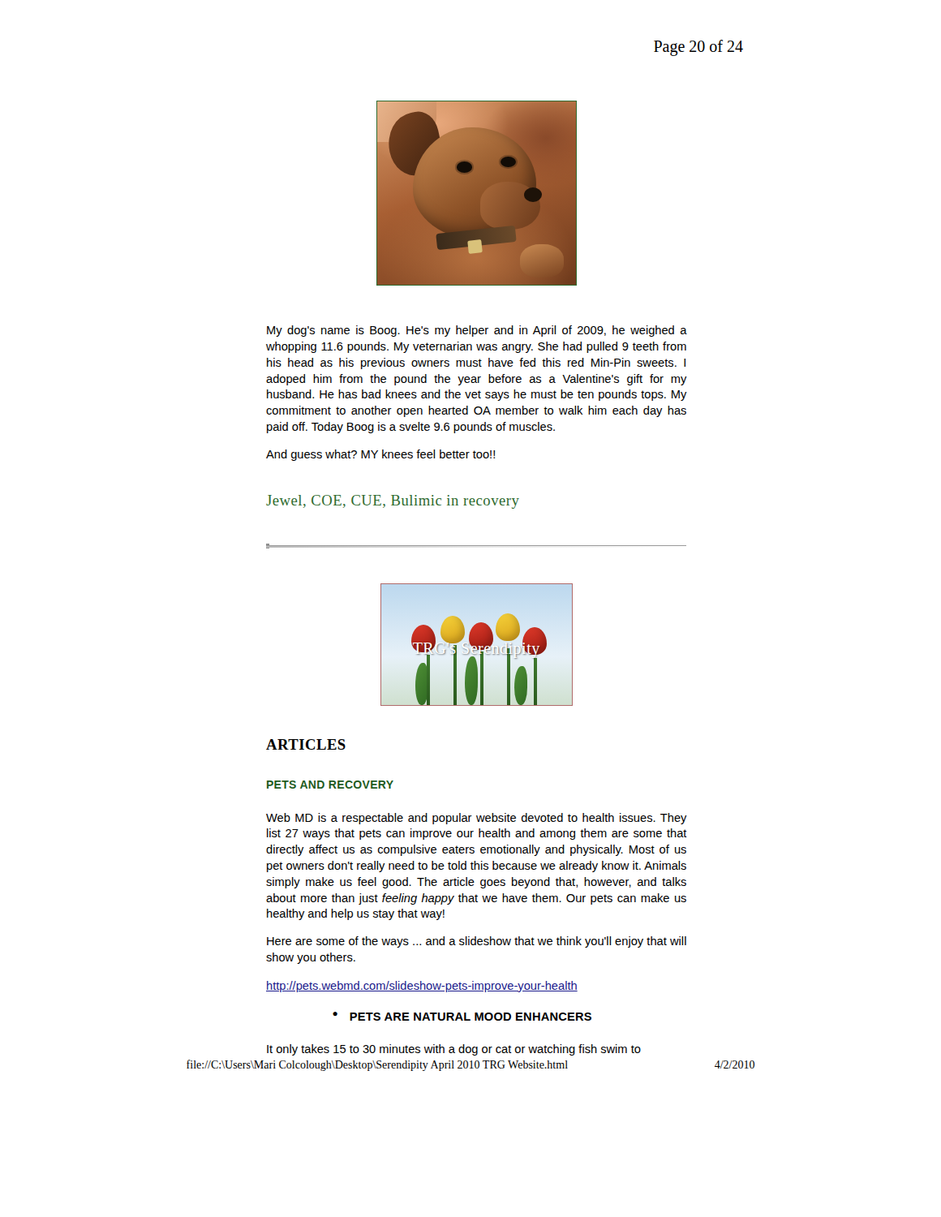Page 20 of 24
My dog's name is Boog. He's my helper and in April of 2009, he weighed a whopping 11.6 pounds. My veternarian was angry. She had pulled 9 teeth from his head as his previous owners must have fed this red Min-Pin sweets. I adoped him from the pound the year before as a Valentine's gift for my husband. He has bad knees and the vet says he must be ten pounds tops. My commitment to another open hearted OA member to walk him each day has paid off. Today Boog is a svelte 9.6 pounds of muscles.
And guess what? MY knees feel better too!!
Jewel, COE, CUE, Bulimic in recovery
TRG's Serendipity
ARTICLES
PETS AND RECOVERY
Web MD is a respectable and popular website devoted to health issues. They list 27 ways that pets can improve our health and among them are some that directly affect us as compulsive eaters emotionally and physically. Most of us pet owners don't really need to be told this because we already know it. Animals simply make us feel good. The article goes beyond that, however, and talks about more than just feeling happy that we have them. Our pets can make us healthy and help us stay that way!
Here are some of the ways ... and a slideshow that we think you'll enjoy that will show you others.
http://pets.webmd.com/slideshow-pets-improve-your-health
PETS ARE NATURAL MOOD ENHANCERS
It only takes 15 to 30 minutes with a dog or cat or watching fish swim to
file://C:\Users\Mari Colcolough\Desktop\Serendipity April 2010 TRG Website.html 4/2/2010